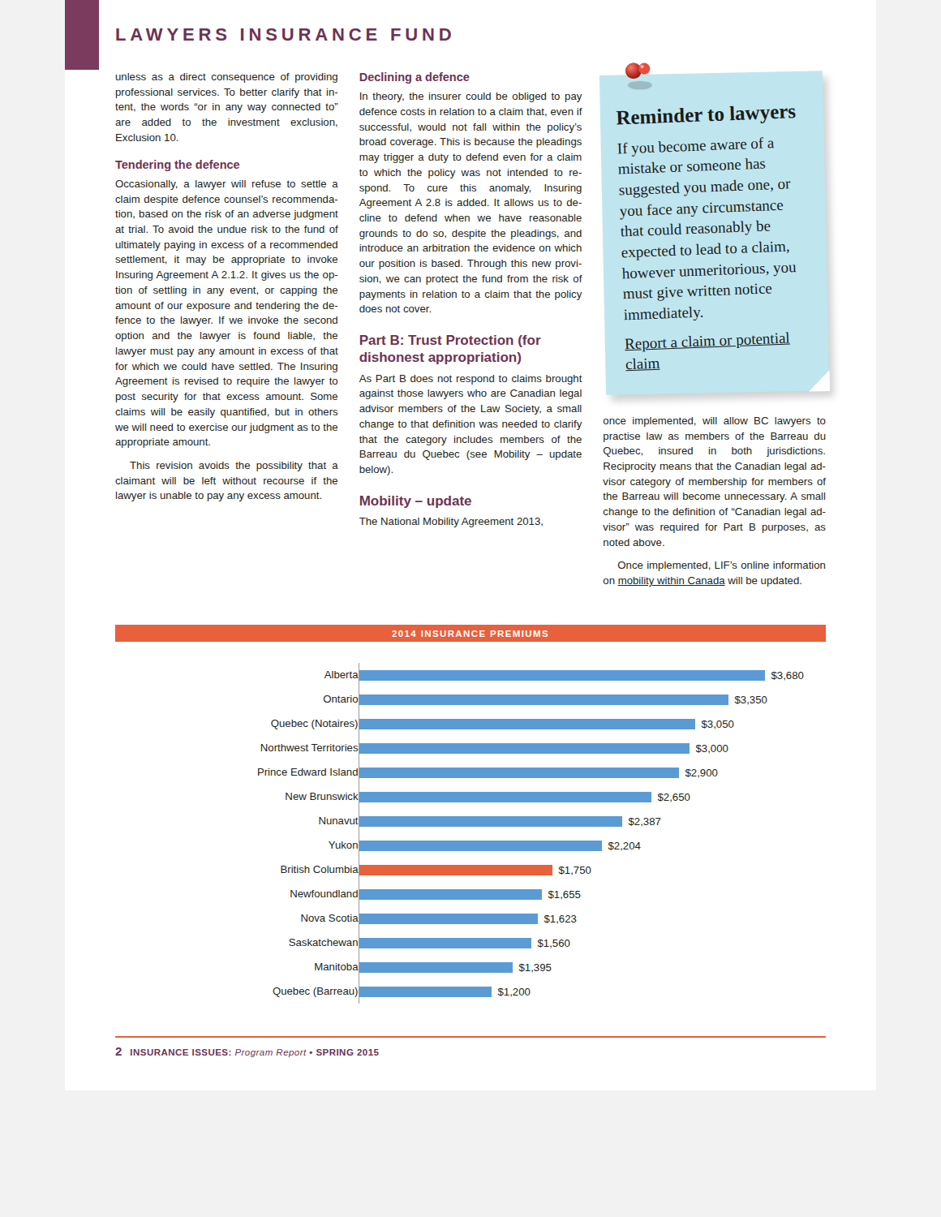Lawyers Insurance Fund
unless as a direct consequence of providing professional services. To better clarify that intent, the words “or in any way connected to” are added to the investment exclusion, Exclusion 10.
Tendering the defence
Occasionally, a lawyer will refuse to settle a claim despite defence counsel’s recommendation, based on the risk of an adverse judgment at trial. To avoid the undue risk to the fund of ultimately paying in excess of a recommended settlement, it may be appropriate to invoke Insuring Agreement A 2.1.2. It gives us the option of settling in any event, or capping the amount of our exposure and tendering the defence to the lawyer. If we invoke the second option and the lawyer is found liable, the lawyer must pay any amount in excess of that for which we could have settled. The Insuring Agreement is revised to require the lawyer to post security for that excess amount. Some claims will be easily quantified, but in others we will need to exercise our judgment as to the appropriate amount.
This revision avoids the possibility that a claimant will be left without recourse if the lawyer is unable to pay any excess amount.
Declining a defence
In theory, the insurer could be obliged to pay defence costs in relation to a claim that, even if successful, would not fall within the policy’s broad coverage. This is because the pleadings may trigger a duty to defend even for a claim to which the policy was not intended to respond. To cure this anomaly, Insuring Agreement A 2.8 is added. It allows us to decline to defend when we have reasonable grounds to do so, despite the pleadings, and introduce an arbitration the evidence on which our position is based. Through this new provision, we can protect the fund from the risk of payments in relation to a claim that the policy does not cover.
Part B: Trust Protection (for dishonest appropriation)
As Part B does not respond to claims brought against those lawyers who are Canadian legal advisor members of the Law Society, a small change to that definition was needed to clarify that the category includes members of the Barreau du Quebec (see Mobility – update below).
Mobility – update
The National Mobility Agreement 2013,
Reminder to lawyers If you become aware of a mistake or someone has suggested you made one, or you face any circumstance that could reasonably be expected to lead to a claim, however unmeritorious, you must give written notice immediately. Report a claim or potential claim
once implemented, will allow BC lawyers to practise law as members of the Barreau du Quebec, insured in both jurisdictions. Reciprocity means that the Canadian legal advisor category of membership for members of the Barreau will become unnecessary. A small change to the definition of “Canadian legal advisor” was required for Part B purposes, as noted above.
Once implemented, LIF’s online information on mobility within Canada will be updated.
2014 Insurance Premiums
| Alberta | $3,680 |
| Ontario | $3,350 |
| Quebec (Notaires) | $3,050 |
| Northwest Territories | $3,000 |
| Prince Edward Island | $2,900 |
| New Brunswick | $2,650 |
| Nunavut | $2,387 |
| Yukon | $2,204 |
| British Columbia | $1,750 |
| Newfoundland | $1,655 |
| Nova Scotia | $1,623 |
| Saskatchewan | $1,560 |
| Manitoba | $1,395 |
| Quebec (Barreau) | $1,200 |
2 INSURANCE ISSUES: Program Report • SPRING 2015